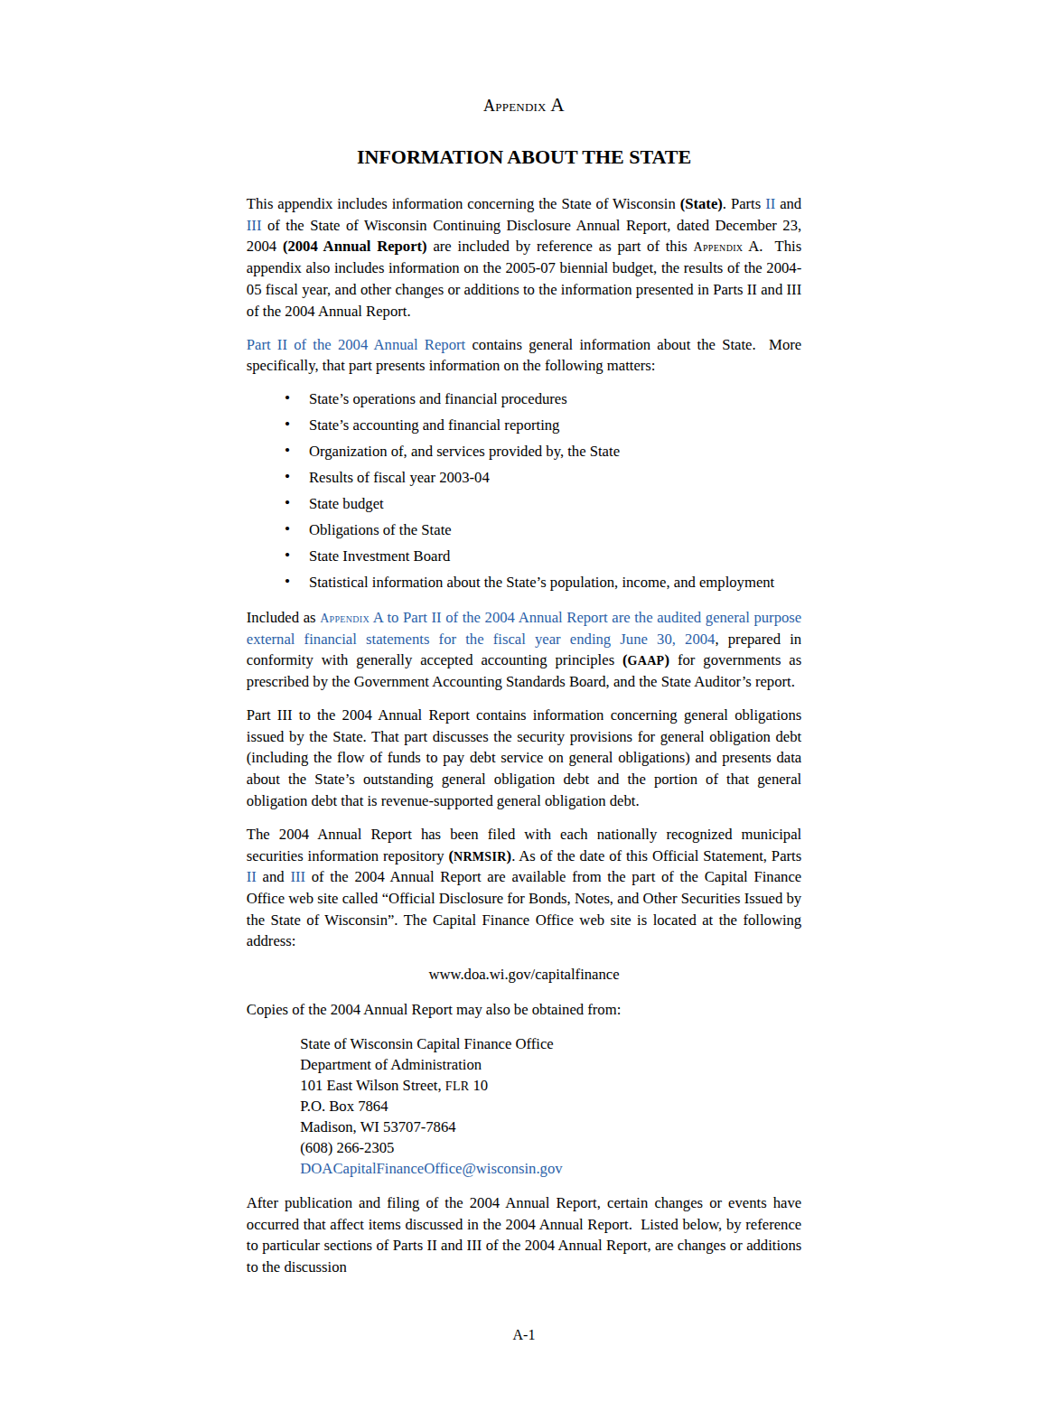Appendix A
INFORMATION ABOUT THE STATE
This appendix includes information concerning the State of Wisconsin (State). Parts II and III of the State of Wisconsin Continuing Disclosure Annual Report, dated December 23, 2004 (2004 Annual Report) are included by reference as part of this Appendix A. This appendix also includes information on the 2005-07 biennial budget, the results of the 2004-05 fiscal year, and other changes or additions to the information presented in Parts II and III of the 2004 Annual Report.
Part II of the 2004 Annual Report contains general information about the State. More specifically, that part presents information on the following matters:
State’s operations and financial procedures
State’s accounting and financial reporting
Organization of, and services provided by, the State
Results of fiscal year 2003-04
State budget
Obligations of the State
State Investment Board
Statistical information about the State’s population, income, and employment
Included as Appendix A to Part II of the 2004 Annual Report are the audited general purpose external financial statements for the fiscal year ending June 30, 2004, prepared in conformity with generally accepted accounting principles (GAAP) for governments as prescribed by the Government Accounting Standards Board, and the State Auditor’s report.
Part III to the 2004 Annual Report contains information concerning general obligations issued by the State. That part discusses the security provisions for general obligation debt (including the flow of funds to pay debt service on general obligations) and presents data about the State’s outstanding general obligation debt and the portion of that general obligation debt that is revenue-supported general obligation debt.
The 2004 Annual Report has been filed with each nationally recognized municipal securities information repository (NRMSIR). As of the date of this Official Statement, Parts II and III of the 2004 Annual Report are available from the part of the Capital Finance Office web site called “Official Disclosure for Bonds, Notes, and Other Securities Issued by the State of Wisconsin”. The Capital Finance Office web site is located at the following address:
www.doa.wi.gov/capitalfinance
Copies of the 2004 Annual Report may also be obtained from:
State of Wisconsin Capital Finance Office
Department of Administration
101 East Wilson Street, FLR 10
P.O. Box 7864
Madison, WI 53707-7864
(608) 266-2305
DOACapitalFinanceOffice@wisconsin.gov
After publication and filing of the 2004 Annual Report, certain changes or events have occurred that affect items discussed in the 2004 Annual Report. Listed below, by reference to particular sections of Parts II and III of the 2004 Annual Report, are changes or additions to the discussion
A-1